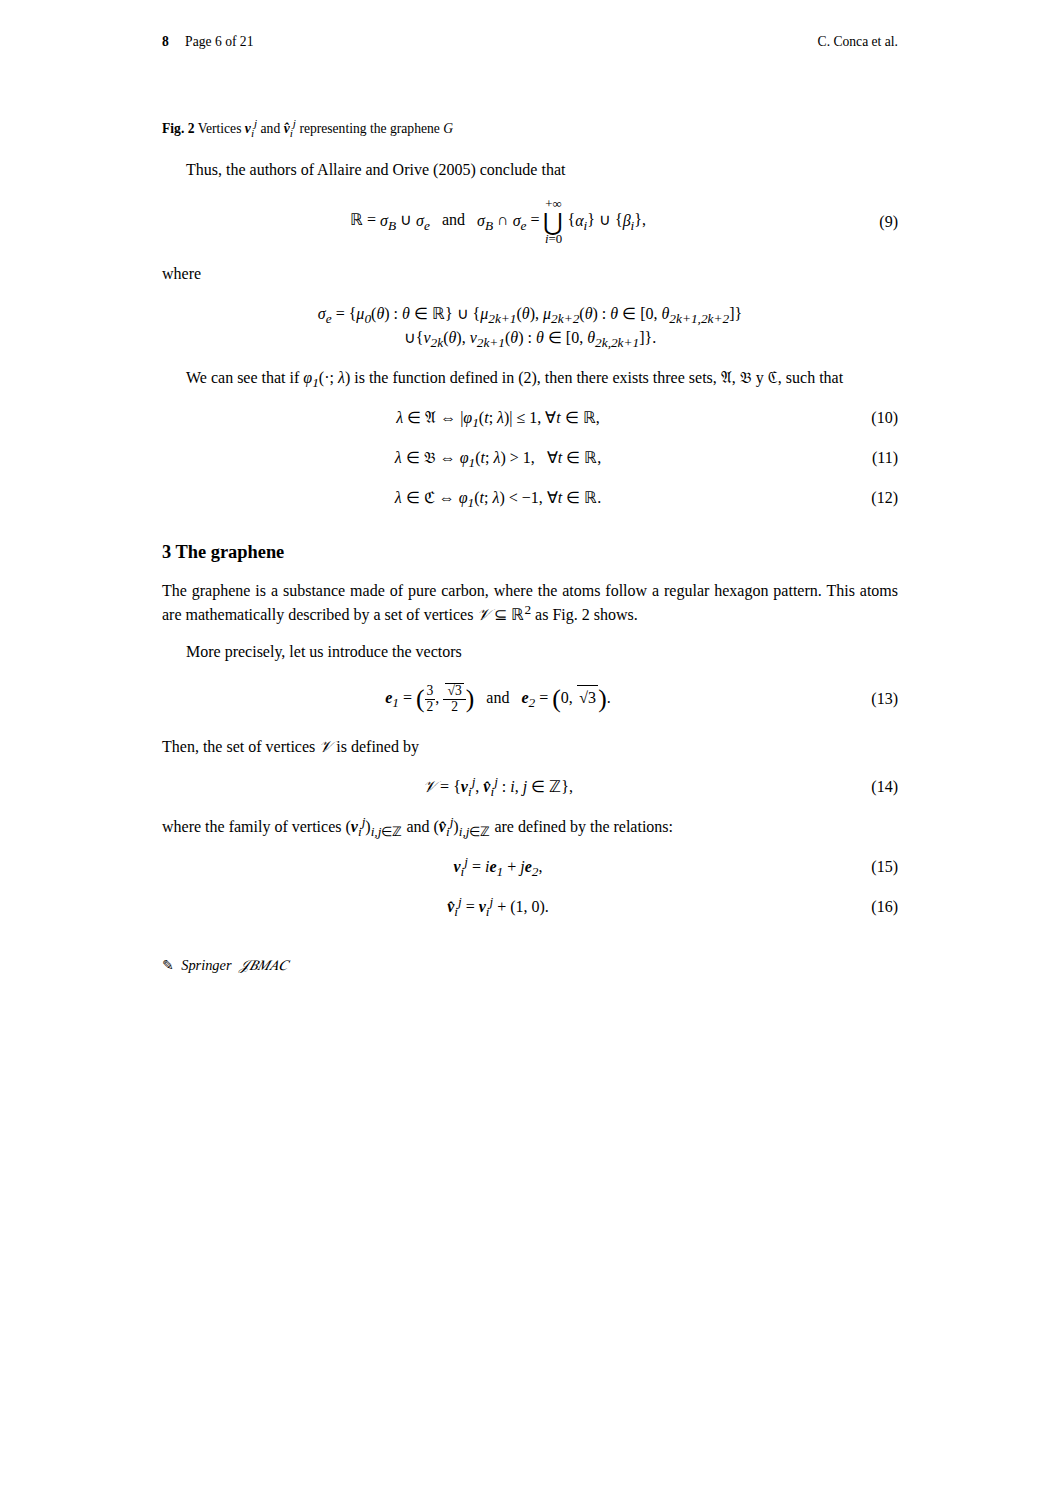8 Page 6 of 21
C. Conca et al.
Fig. 2 Vertices vij and v̂ij representing the graphene G
Thus, the authors of Allaire and Orive (2005) conclude that
ℝ = σB ∪ σe and σB ∩ σe = +∞⋃i=0 {αi} ∪ {βi},
(9)
where
σe = {μ0(θ) : θ ∈ ℝ} ∪ {μ2k+1(θ), μ2k+2(θ) : θ ∈ [0, θ2k+1,2k+2]}
∪{ν2k(θ), ν2k+1(θ) : θ ∈ [0, θ2k,2k+1]}.
We can see that if φ1(·; λ) is the function defined in (2), then there exists three sets, 𝔄, 𝔅 y ℭ, such that
λ ∈ 𝔄 ⇔ |φ1(t; λ)| ≤ 1, ∀t ∈ ℝ,
(10)
λ ∈ 𝔅 ⇔ φ1(t; λ) > 1, ∀t ∈ ℝ,
(11)
λ ∈ ℭ ⇔ φ1(t; λ) < −1, ∀t ∈ ℝ.
(12)
3 The graphene
The graphene is a substance made of pure carbon, where the atoms follow a regular hexagon pattern. This atoms are mathematically described by a set of vertices 𝒱 ⊆ ℝ2 as Fig. 2 shows.
More precisely, let us introduce the vectors
e1 = (32, √32) and e2 = (0, √3).
(13)
Then, the set of vertices 𝒱 is defined by
𝒱 = {vij, v̂ij : i, j ∈ ℤ},
(14)
where the family of vertices (vij)i,j∈ℤ and (v̂ij)i,j∈ℤ are defined by the relations:
vij = ie1 + je2,
(15)
v̂ij = vij + (1, 0).
(16)
✎ Springer 𝒥𝐵𝑀𝐴𝐶